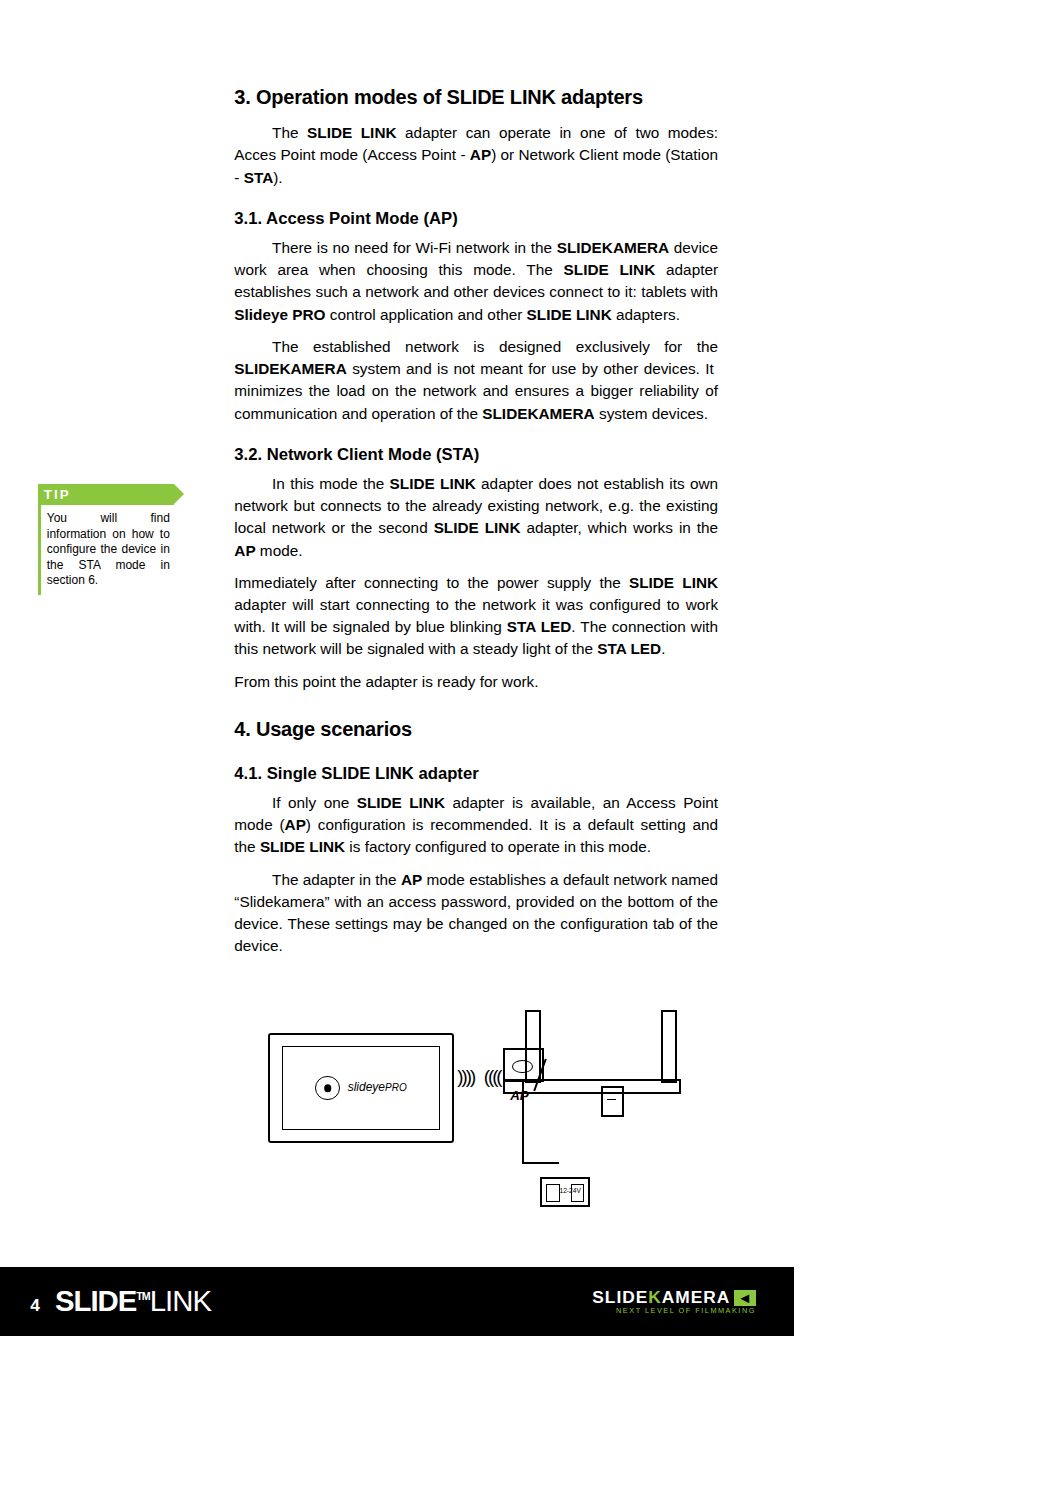TIP
You will find information on how to configure the device in the STA mode in section 6.
3. Operation modes of SLIDE LINK adapters
The SLIDE LINK adapter can operate in one of two modes: Acces Point mode (Access Point - AP) or Network Client mode (Station - STA).
3.1. Access Point Mode (AP)
There is no need for Wi-Fi network in the SLIDEKAMERA device work area when choosing this mode. The SLIDE LINK adapter establishes such a network and other devices connect to it: tablets with Slideye PRO control application and other SLIDE LINK adapters.
The established network is designed exclusively for the SLIDEKAMERA system and is not meant for use by other devices. It minimizes the load on the network and ensures a bigger reliability of communication and operation of the SLIDEKAMERA system devices.
3.2. Network Client Mode (STA)
In this mode the SLIDE LINK adapter does not establish its own network but connects to the already existing network, e.g. the existing local network or the second SLIDE LINK adapter, which works in the AP mode.
Immediately after connecting to the power supply the SLIDE LINK adapter will start connecting to the network it was configured to work with. It will be signaled by blue blinking STA LED. The connection with this network will be signaled with a steady light of the STA LED.
From this point the adapter is ready for work.
4. Usage scenarios
4.1. Single SLIDE LINK adapter
If only one SLIDE LINK adapter is available, an Access Point mode (AP) configuration is recommended. It is a default setting and the SLIDE LINK is factory configured to operate in this mode.
The adapter in the AP mode establishes a default network named “Slidekamera” with an access password, provided on the bottom of the device. These settings may be changed on the configuration tab of the device.
slideye PRO
)))) ((((
AP
12-24V
4 SLIDETM LINK
SLIDEKAMERA◄
NEXT LEVEL OF FILMMAKING